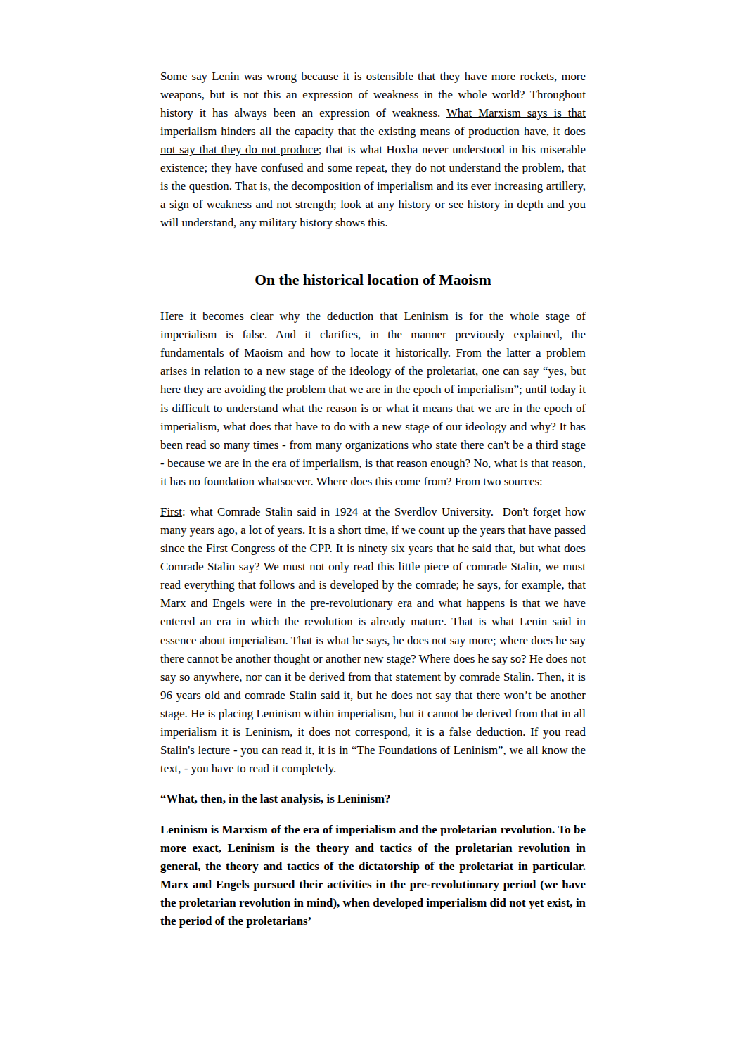Some say Lenin was wrong because it is ostensible that they have more rockets, more weapons, but is not this an expression of weakness in the whole world? Throughout history it has always been an expression of weakness. What Marxism says is that imperialism hinders all the capacity that the existing means of production have, it does not say that they do not produce; that is what Hoxha never understood in his miserable existence; they have confused and some repeat, they do not understand the problem, that is the question. That is, the decomposition of imperialism and its ever increasing artillery, a sign of weakness and not strength; look at any history or see history in depth and you will understand, any military history shows this.
On the historical location of Maoism
Here it becomes clear why the deduction that Leninism is for the whole stage of imperialism is false. And it clarifies, in the manner previously explained, the fundamentals of Maoism and how to locate it historically. From the latter a problem arises in relation to a new stage of the ideology of the proletariat, one can say “yes, but here they are avoiding the problem that we are in the epoch of imperialism”; until today it is difficult to understand what the reason is or what it means that we are in the epoch of imperialism, what does that have to do with a new stage of our ideology and why? It has been read so many times - from many organizations who state there can't be a third stage - because we are in the era of imperialism, is that reason enough? No, what is that reason, it has no foundation whatsoever. Where does this come from? From two sources:
First: what Comrade Stalin said in 1924 at the Sverdlov University. Don't forget how many years ago, a lot of years. It is a short time, if we count up the years that have passed since the First Congress of the CPP. It is ninety six years that he said that, but what does Comrade Stalin say? We must not only read this little piece of comrade Stalin, we must read everything that follows and is developed by the comrade; he says, for example, that Marx and Engels were in the pre-revolutionary era and what happens is that we have entered an era in which the revolution is already mature. That is what Lenin said in essence about imperialism. That is what he says, he does not say more; where does he say there cannot be another thought or another new stage? Where does he say so? He does not say so anywhere, nor can it be derived from that statement by comrade Stalin. Then, it is 96 years old and comrade Stalin said it, but he does not say that there won’t be another stage. He is placing Leninism within imperialism, but it cannot be derived from that in all imperialism it is Leninism, it does not correspond, it is a false deduction. If you read Stalin's lecture - you can read it, it is in “The Foundations of Leninism”, we all know the text, - you have to read it completely.
“What, then, in the last analysis, is Leninism?
Leninism is Marxism of the era of imperialism and the proletarian revolution. To be more exact, Leninism is the theory and tactics of the proletarian revolution in general, the theory and tactics of the dictatorship of the proletariat in particular. Marx and Engels pursued their activities in the pre-revolutionary period (we have the proletarian revolution in mind), when developed imperialism did not yet exist, in the period of the proletarians’